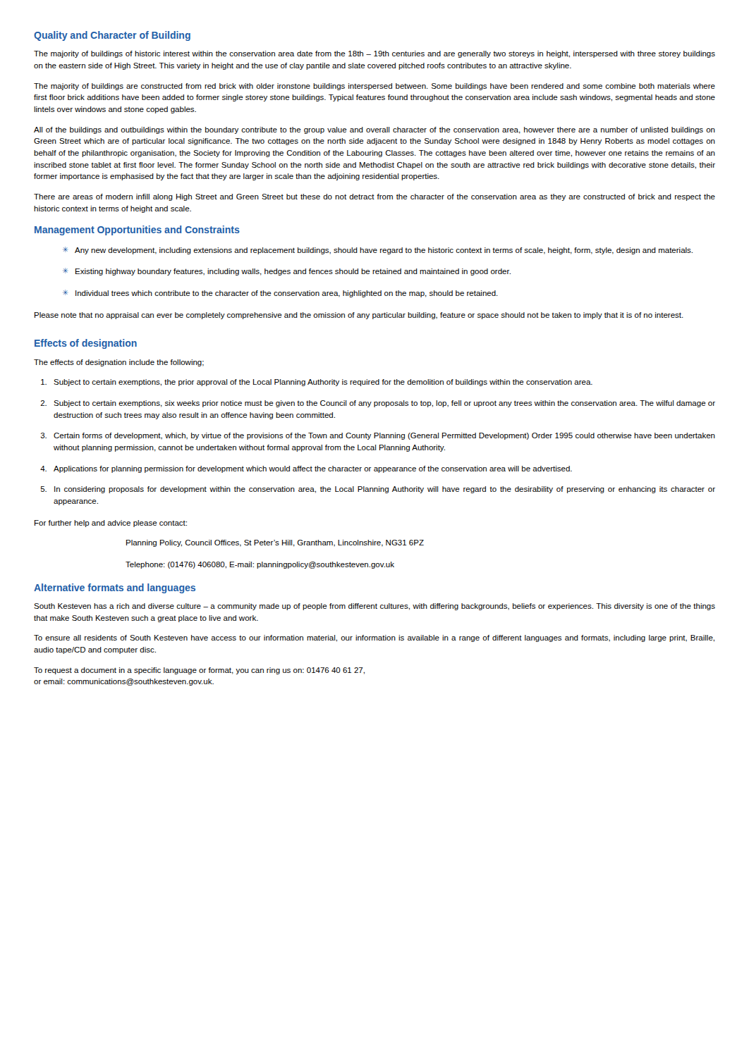Quality and Character of Building
The majority of buildings of historic interest within the conservation area date from the 18th – 19th centuries and are generally two storeys in height, interspersed with three storey buildings on the eastern side of High Street. This variety in height and the use of clay pantile and slate covered pitched roofs contributes to an attractive skyline.
The majority of buildings are constructed from red brick with older ironstone buildings interspersed between. Some buildings have been rendered and some combine both materials where first floor brick additions have been added to former single storey stone buildings. Typical features found throughout the conservation area include sash windows, segmental heads and stone lintels over windows and stone coped gables.
All of the buildings and outbuildings within the boundary contribute to the group value and overall character of the conservation area, however there are a number of unlisted buildings on Green Street which are of particular local significance. The two cottages on the north side adjacent to the Sunday School were designed in 1848 by Henry Roberts as model cottages on behalf of the philanthropic organisation, the Society for Improving the Condition of the Labouring Classes. The cottages have been altered over time, however one retains the remains of an inscribed stone tablet at first floor level. The former Sunday School on the north side and Methodist Chapel on the south are attractive red brick buildings with decorative stone details, their former importance is emphasised by the fact that they are larger in scale than the adjoining residential properties.
There are areas of modern infill along High Street and Green Street but these do not detract from the character of the conservation area as they are constructed of brick and respect the historic context in terms of height and scale.
Management Opportunities and Constraints
Any new development, including extensions and replacement buildings, should have regard to the historic context in terms of scale, height, form, style, design and materials.
Existing highway boundary features, including walls, hedges and fences should be retained and maintained in good order.
Individual trees which contribute to the character of the conservation area, highlighted on the map, should be retained.
Please note that no appraisal can ever be completely comprehensive and the omission of any particular building, feature or space should not be taken to imply that it is of no interest.
Effects of designation
The effects of designation include the following;
Subject to certain exemptions, the prior approval of the Local Planning Authority is required for the demolition of buildings within the conservation area.
Subject to certain exemptions, six weeks prior notice must be given to the Council of any proposals to top, lop, fell or uproot any trees within the conservation area. The wilful damage or destruction of such trees may also result in an offence having been committed.
Certain forms of development, which, by virtue of the provisions of the Town and County Planning (General Permitted Development) Order 1995 could otherwise have been undertaken without planning permission, cannot be undertaken without formal approval from the Local Planning Authority.
Applications for planning permission for development which would affect the character or appearance of the conservation area will be advertised.
In considering proposals for development within the conservation area, the Local Planning Authority will have regard to the desirability of preserving or enhancing its character or appearance.
For further help and advice please contact:
Planning Policy, Council Offices, St Peter’s Hill, Grantham, Lincolnshire, NG31 6PZ
Telephone: (01476) 406080, E-mail: planningpolicy@southkesteven.gov.uk
Alternative formats and languages
South Kesteven has a rich and diverse culture – a community made up of people from different cultures, with differing backgrounds, beliefs or experiences. This diversity is one of the things that make South Kesteven such a great place to live and work.
To ensure all residents of South Kesteven have access to our information material, our information is available in a range of different languages and formats, including large print, Braille, audio tape/CD and computer disc.
To request a document in a specific language or format, you can ring us on: 01476 40 61 27,
or email: communications@southkesteven.gov.uk.